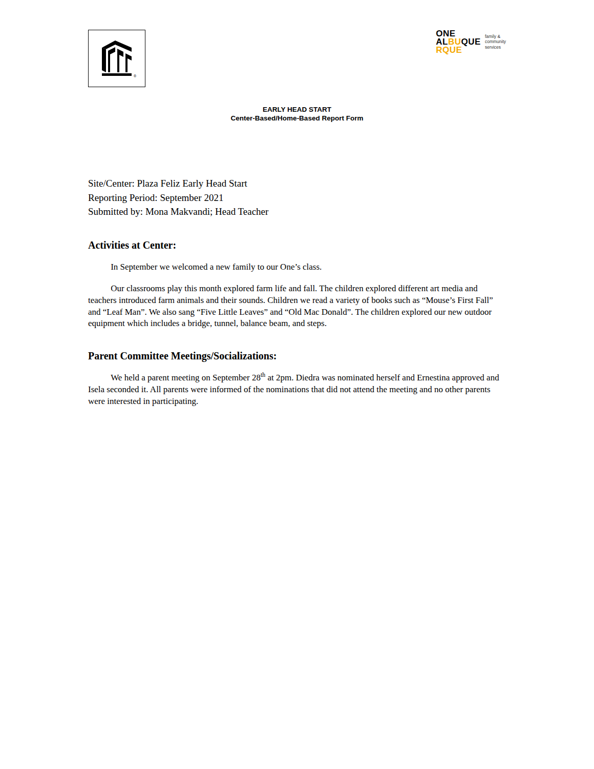®
ONE
AL BU QUE
RQUE
family &
community
services
EARLY HEAD START Center-Based/Home-Based Report Form
Site/Center: Plaza Feliz Early Head Start
Reporting Period: September 2021
Submitted by: Mona Makvandi; Head Teacher
Activities at Center:
In September we welcomed a new family to our One’s class.
Our classrooms play this month explored farm life and fall. The children explored different art media and teachers introduced farm animals and their sounds. Children we read a variety of books such as “Mouse’s First Fall” and “Leaf Man”. We also sang “Five Little Leaves” and “Old Mac Donald”. The children explored our new outdoor equipment which includes a bridge, tunnel, balance beam, and steps.
Parent Committee Meetings/Socializations:
We held a parent meeting on September 28th at 2pm. Diedra was nominated herself and Ernestina approved and Isela seconded it. All parents were informed of the nominations that did not attend the meeting and no other parents were interested in participating.